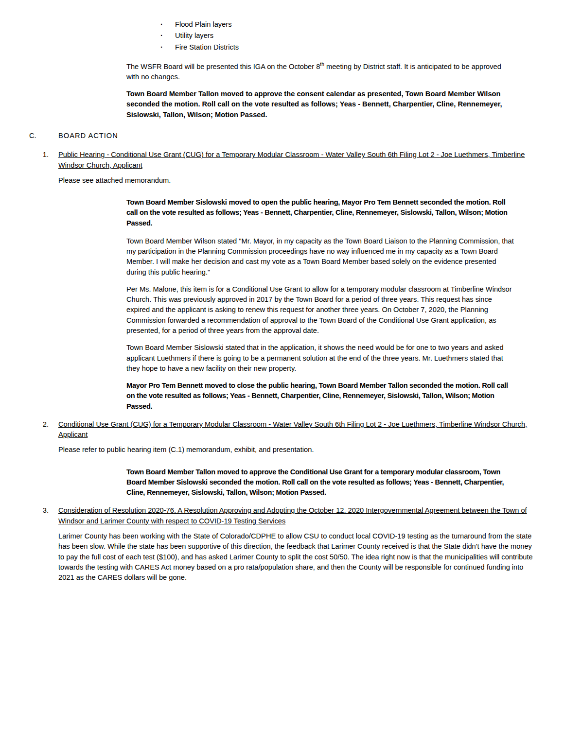Flood Plain layers
Utility layers
Fire Station Districts
The WSFR Board will be presented this IGA on the October 8th meeting by District staff. It is anticipated to be approved with no changes.
Town Board Member Tallon moved to approve the consent calendar as presented, Town Board Member Wilson seconded the motion. Roll call on the vote resulted as follows; Yeas - Bennett, Charpentier, Cline, Rennemeyer, Sislowski, Tallon, Wilson; Motion Passed.
C.
BOARD ACTION
1.
Public Hearing - Conditional Use Grant (CUG) for a Temporary Modular Classroom - Water Valley South 6th Filing Lot 2 - Joe Luethmers, Timberline Windsor Church, Applicant
Please see attached memorandum.
Town Board Member Sislowski moved to open the public hearing, Mayor Pro Tem Bennett seconded the motion. Roll call on the vote resulted as follows; Yeas - Bennett, Charpentier, Cline, Rennemeyer, Sislowski, Tallon, Wilson; Motion Passed.
Town Board Member Wilson stated "Mr. Mayor, in my capacity as the Town Board Liaison to the Planning Commission, that my participation in the Planning Commission proceedings have no way influenced me in my capacity as a Town Board Member. I will make her decision and cast my vote as a Town Board Member based solely on the evidence presented during this public hearing."
Per Ms. Malone, this item is for a Conditional Use Grant to allow for a temporary modular classroom at Timberline Windsor Church. This was previously approved in 2017 by the Town Board for a period of three years. This request has since expired and the applicant is asking to renew this request for another three years. On October 7, 2020, the Planning Commission forwarded a recommendation of approval to the Town Board of the Conditional Use Grant application, as presented, for a period of three years from the approval date.
Town Board Member Sislowski stated that in the application, it shows the need would be for one to two years and asked applicant Luethmers if there is going to be a permanent solution at the end of the three years. Mr. Luethmers stated that they hope to have a new facility on their new property.
Mayor Pro Tem Bennett moved to close the public hearing, Town Board Member Tallon seconded the motion. Roll call on the vote resulted as follows; Yeas - Bennett, Charpentier, Cline, Rennemeyer, Sislowski, Tallon, Wilson; Motion Passed.
2.
Conditional Use Grant (CUG) for a Temporary Modular Classroom - Water Valley South 6th Filing Lot 2 - Joe Luethmers, Timberline Windsor Church, Applicant
Please refer to public hearing item (C.1) memorandum, exhibit, and presentation.
Town Board Member Tallon moved to approve the Conditional Use Grant for a temporary modular classroom, Town Board Member Sislowski seconded the motion. Roll call on the vote resulted as follows; Yeas - Bennett, Charpentier, Cline, Rennemeyer, Sislowski, Tallon, Wilson; Motion Passed.
3.
Consideration of Resolution 2020-76, A Resolution Approving and Adopting the October 12, 2020 Intergovernmental Agreement between the Town of Windsor and Larimer County with respect to COVID-19 Testing Services
Larimer County has been working with the State of Colorado/CDPHE to allow CSU to conduct local COVID-19 testing as the turnaround from the state has been slow. While the state has been supportive of this direction, the feedback that Larimer County received is that the State didn't have the money to pay the full cost of each test ($100), and has asked Larimer County to split the cost 50/50. The idea right now is that the municipalities will contribute towards the testing with CARES Act money based on a pro rata/population share, and then the County will be responsible for continued funding into 2021 as the CARES dollars will be gone.